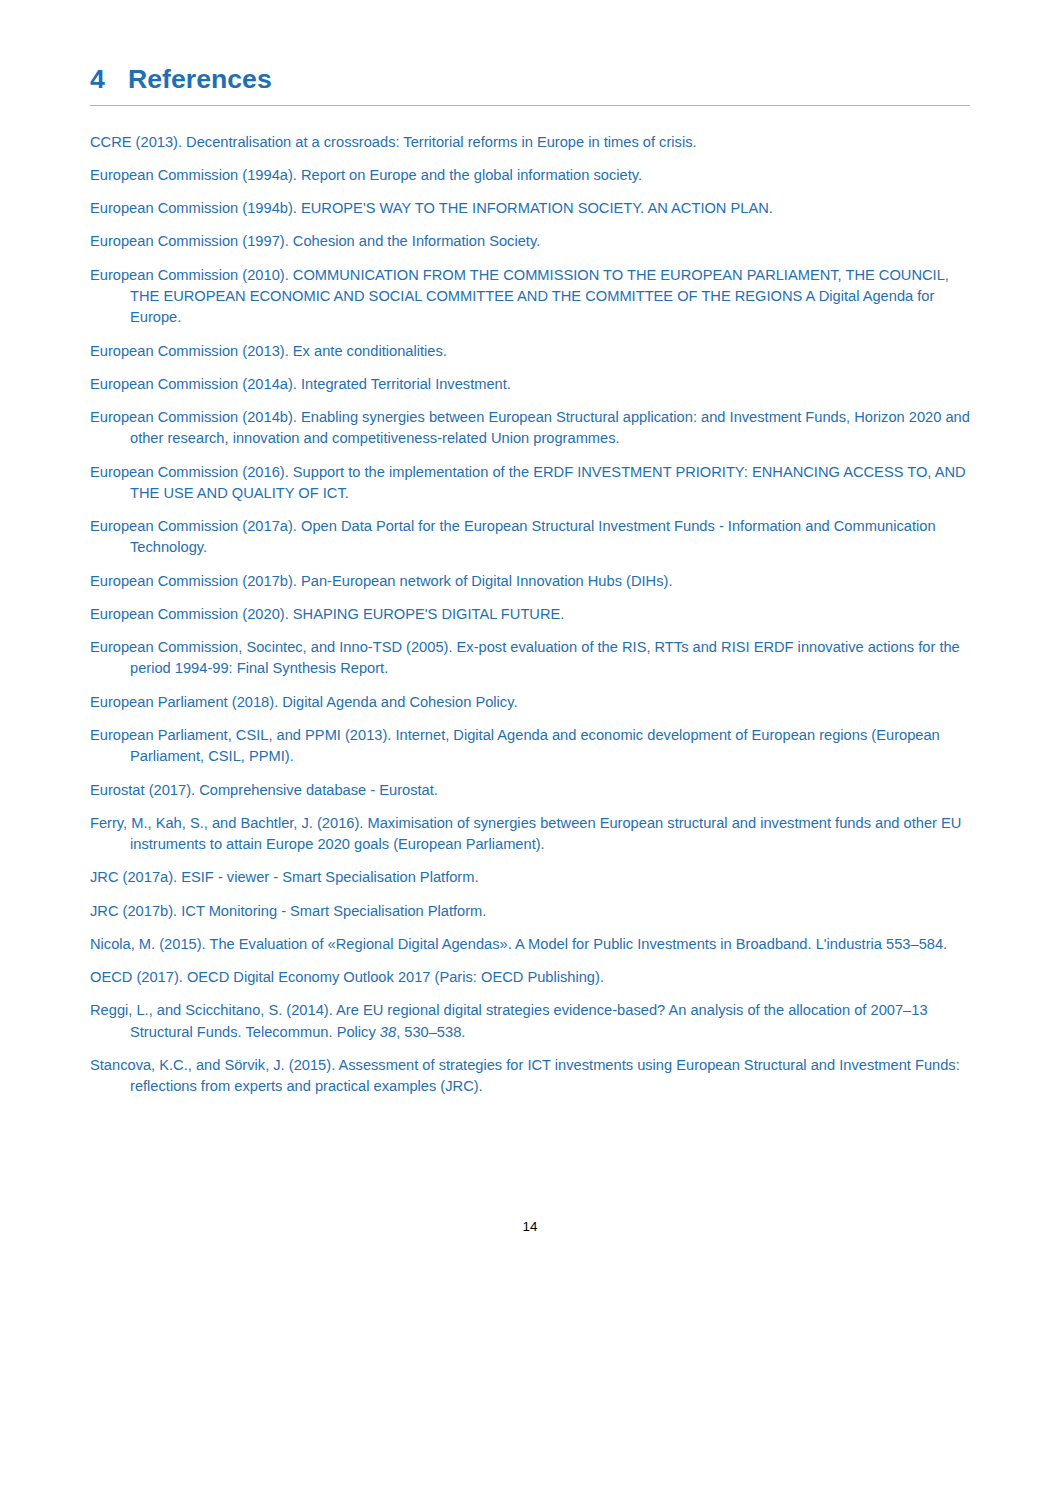4 References
CCRE (2013). Decentralisation at a crossroads: Territorial reforms in Europe in times of crisis.
European Commission (1994a). Report on Europe and the global information society.
European Commission (1994b). EUROPE'S WAY TO THE INFORMATION SOCIETY. AN ACTION PLAN.
European Commission (1997). Cohesion and the Information Society.
European Commission (2010). COMMUNICATION FROM THE COMMISSION TO THE EUROPEAN PARLIAMENT, THE COUNCIL, THE EUROPEAN ECONOMIC AND SOCIAL COMMITTEE AND THE COMMITTEE OF THE REGIONS A Digital Agenda for Europe.
European Commission (2013). Ex ante conditionalities.
European Commission (2014a). Integrated Territorial Investment.
European Commission (2014b). Enabling synergies between European Structural application: and Investment Funds, Horizon 2020 and other research, innovation and competitiveness-related Union programmes.
European Commission (2016). Support to the implementation of the ERDF INVESTMENT PRIORITY: ENHANCING ACCESS TO, AND THE USE AND QUALITY OF ICT.
European Commission (2017a). Open Data Portal for the European Structural Investment Funds - Information and Communication Technology.
European Commission (2017b). Pan-European network of Digital Innovation Hubs (DIHs).
European Commission (2020). SHAPING EUROPE'S DIGITAL FUTURE.
European Commission, Socintec, and Inno-TSD (2005). Ex-post evaluation of the RIS, RTTs and RISI ERDF innovative actions for the period 1994-99: Final Synthesis Report.
European Parliament (2018). Digital Agenda and Cohesion Policy.
European Parliament, CSIL, and PPMI (2013). Internet, Digital Agenda and economic development of European regions (European Parliament, CSIL, PPMI).
Eurostat (2017). Comprehensive database - Eurostat.
Ferry, M., Kah, S., and Bachtler, J. (2016). Maximisation of synergies between European structural and investment funds and other EU instruments to attain Europe 2020 goals (European Parliament).
JRC (2017a). ESIF - viewer - Smart Specialisation Platform.
JRC (2017b). ICT Monitoring - Smart Specialisation Platform.
Nicola, M. (2015). The Evaluation of «Regional Digital Agendas». A Model for Public Investments in Broadband. L'industria 553–584.
OECD (2017). OECD Digital Economy Outlook 2017 (Paris: OECD Publishing).
Reggi, L., and Scicchitano, S. (2014). Are EU regional digital strategies evidence-based? An analysis of the allocation of 2007–13 Structural Funds. Telecommun. Policy 38, 530–538.
Stancova, K.C., and Sörvik, J. (2015). Assessment of strategies for ICT investments using European Structural and Investment Funds: reflections from experts and practical examples (JRC).
14